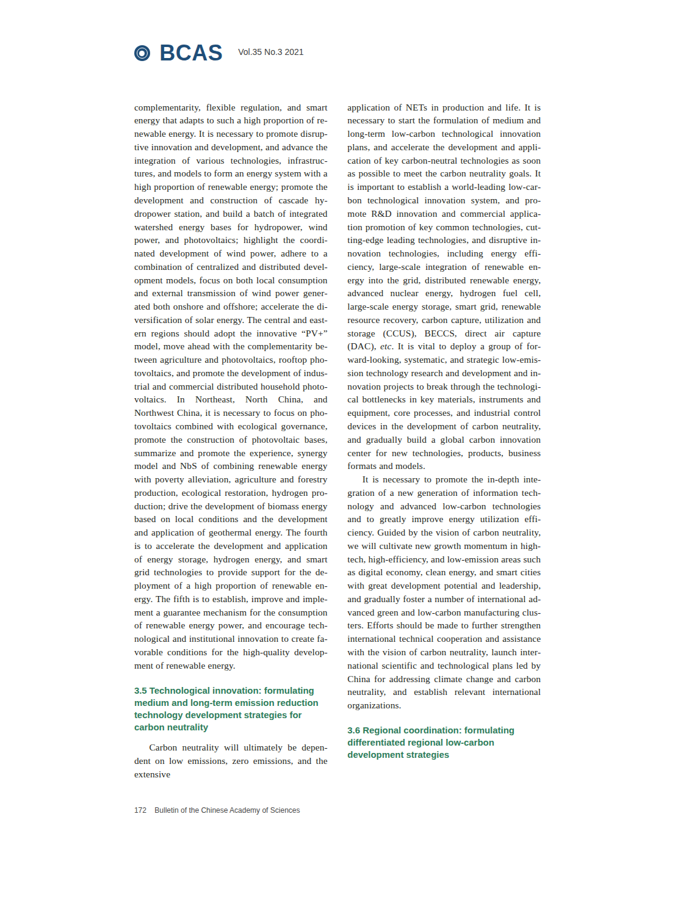BCAS Vol.35 No.3 2021
complementarity, flexible regulation, and smart energy that adapts to such a high proportion of renewable energy. It is necessary to promote disruptive innovation and development, and advance the integration of various technologies, infrastructures, and models to form an energy system with a high proportion of renewable energy; promote the development and construction of cascade hydropower station, and build a batch of integrated watershed energy bases for hydropower, wind power, and photovoltaics; highlight the coordinated development of wind power, adhere to a combination of centralized and distributed development models, focus on both local consumption and external transmission of wind power generated both onshore and offshore; accelerate the diversification of solar energy. The central and eastern regions should adopt the innovative “PV+” model, move ahead with the complementarity between agriculture and photovoltaics, rooftop photovoltaics, and promote the development of industrial and commercial distributed household photovoltaics. In Northeast, North China, and Northwest China, it is necessary to focus on photovoltaics combined with ecological governance, promote the construction of photovoltaic bases, summarize and promote the experience, synergy model and NbS of combining renewable energy with poverty alleviation, agriculture and forestry production, ecological restoration, hydrogen production; drive the development of biomass energy based on local conditions and the development and application of geothermal energy. The fourth is to accelerate the development and application of energy storage, hydrogen energy, and smart grid technologies to provide support for the deployment of a high proportion of renewable energy. The fifth is to establish, improve and implement a guarantee mechanism for the consumption of renewable energy power, and encourage technological and institutional innovation to create favorable conditions for the high-quality development of renewable energy.
3.5 Technological innovation: formulating medium and long-term emission reduction technology development strategies for carbon neutrality
Carbon neutrality will ultimately be dependent on low emissions, zero emissions, and the extensive
application of NETs in production and life. It is necessary to start the formulation of medium and long-term low-carbon technological innovation plans, and accelerate the development and application of key carbon-neutral technologies as soon as possible to meet the carbon neutrality goals. It is important to establish a world-leading low-carbon technological innovation system, and promote R&D innovation and commercial application promotion of key common technologies, cutting-edge leading technologies, and disruptive innovation technologies, including energy efficiency, large-scale integration of renewable energy into the grid, distributed renewable energy, advanced nuclear energy, hydrogen fuel cell, large-scale energy storage, smart grid, renewable resource recovery, carbon capture, utilization and storage (CCUS), BECCS, direct air capture (DAC), etc. It is vital to deploy a group of forward-looking, systematic, and strategic low-emission technology research and development and innovation projects to break through the technological bottlenecks in key materials, instruments and equipment, core processes, and industrial control devices in the development of carbon neutrality, and gradually build a global carbon innovation center for new technologies, products, business formats and models.
It is necessary to promote the in-depth integration of a new generation of information technology and advanced low-carbon technologies and to greatly improve energy utilization efficiency. Guided by the vision of carbon neutrality, we will cultivate new growth momentum in high-tech, high-efficiency, and low-emission areas such as digital economy, clean energy, and smart cities with great development potential and leadership, and gradually foster a number of international advanced green and low-carbon manufacturing clusters. Efforts should be made to further strengthen international technical cooperation and assistance with the vision of carbon neutrality, launch international scientific and technological plans led by China for addressing climate change and carbon neutrality, and establish relevant international organizations.
3.6 Regional coordination: formulating differentiated regional low-carbon development strategies
172 Bulletin of the Chinese Academy of Sciences